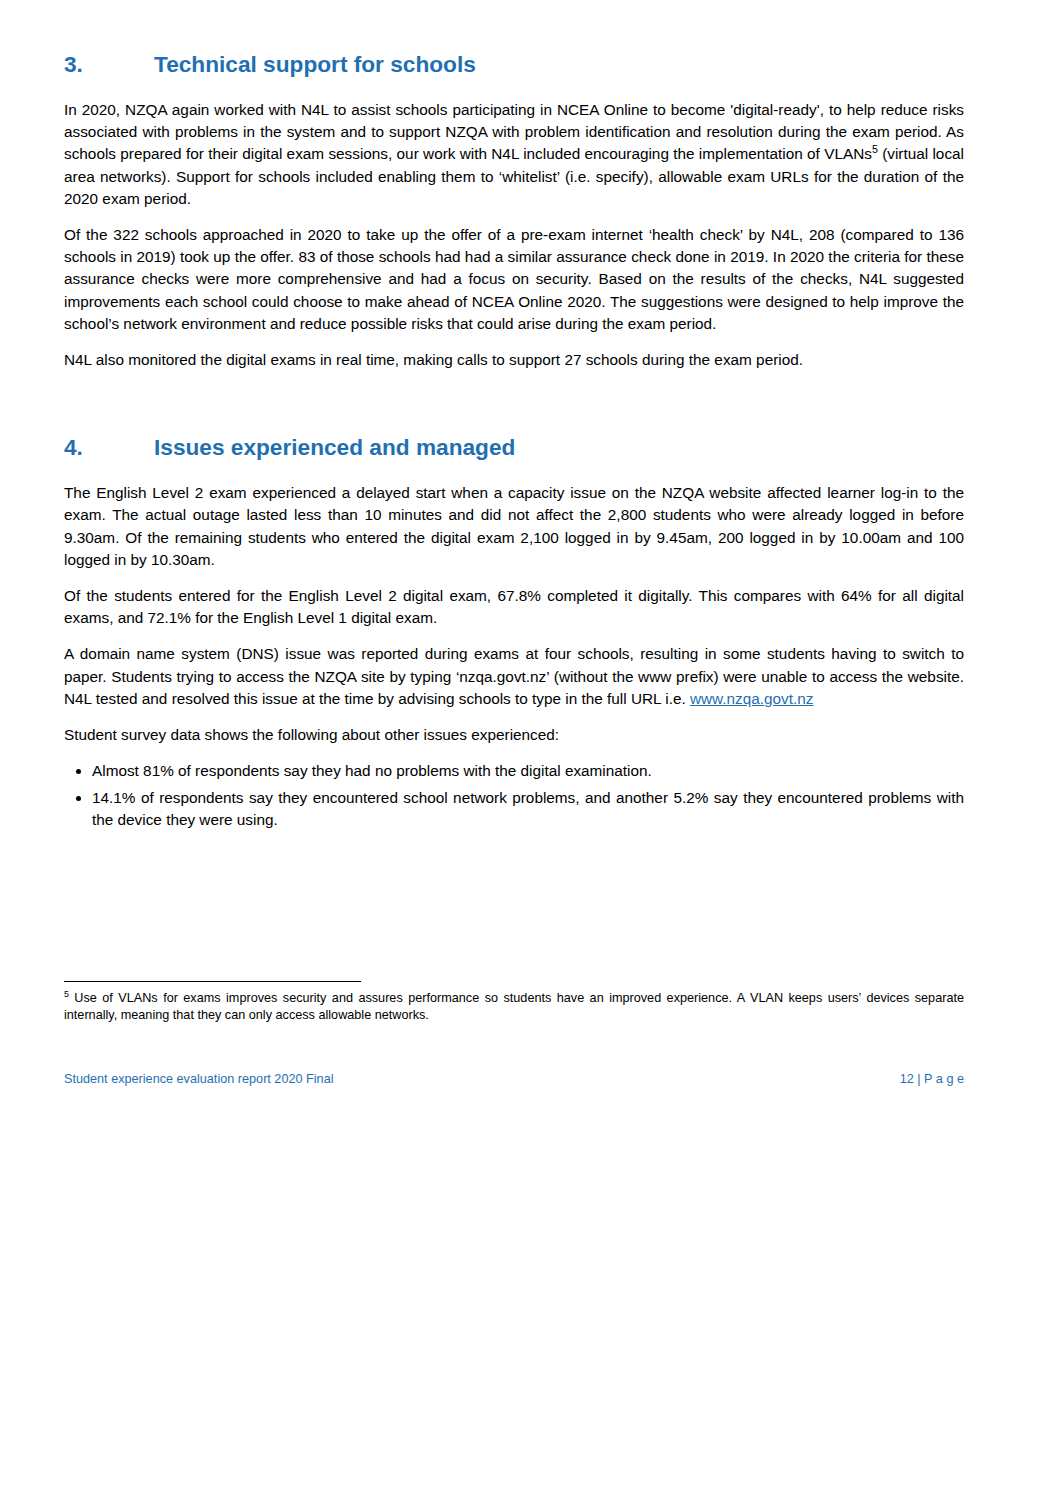3. Technical support for schools
In 2020, NZQA again worked with N4L to assist schools participating in NCEA Online to become 'digital-ready', to help reduce risks associated with problems in the system and to support NZQA with problem identification and resolution during the exam period. As schools prepared for their digital exam sessions, our work with N4L included encouraging the implementation of VLANs5 (virtual local area networks). Support for schools included enabling them to ‘whitelist’ (i.e. specify), allowable exam URLs for the duration of the 2020 exam period.
Of the 322 schools approached in 2020 to take up the offer of a pre-exam internet ‘health check’ by N4L, 208 (compared to 136 schools in 2019) took up the offer. 83 of those schools had had a similar assurance check done in 2019. In 2020 the criteria for these assurance checks were more comprehensive and had a focus on security. Based on the results of the checks, N4L suggested improvements each school could choose to make ahead of NCEA Online 2020. The suggestions were designed to help improve the school’s network environment and reduce possible risks that could arise during the exam period.
N4L also monitored the digital exams in real time, making calls to support 27 schools during the exam period.
4. Issues experienced and managed
The English Level 2 exam experienced a delayed start when a capacity issue on the NZQA website affected learner log-in to the exam. The actual outage lasted less than 10 minutes and did not affect the 2,800 students who were already logged in before 9.30am. Of the remaining students who entered the digital exam 2,100 logged in by 9.45am, 200 logged in by 10.00am and 100 logged in by 10.30am.
Of the students entered for the English Level 2 digital exam, 67.8% completed it digitally. This compares with 64% for all digital exams, and 72.1% for the English Level 1 digital exam.
A domain name system (DNS) issue was reported during exams at four schools, resulting in some students having to switch to paper. Students trying to access the NZQA site by typing ‘nzqa.govt.nz’ (without the www prefix) were unable to access the website. N4L tested and resolved this issue at the time by advising schools to type in the full URL i.e. www.nzqa.govt.nz
Student survey data shows the following about other issues experienced:
Almost 81% of respondents say they had no problems with the digital examination.
14.1% of respondents say they encountered school network problems, and another 5.2% say they encountered problems with the device they were using.
5 Use of VLANs for exams improves security and assures performance so students have an improved experience. A VLAN keeps users’ devices separate internally, meaning that they can only access allowable networks.
Student experience evaluation report 2020 Final 12 | P a g e